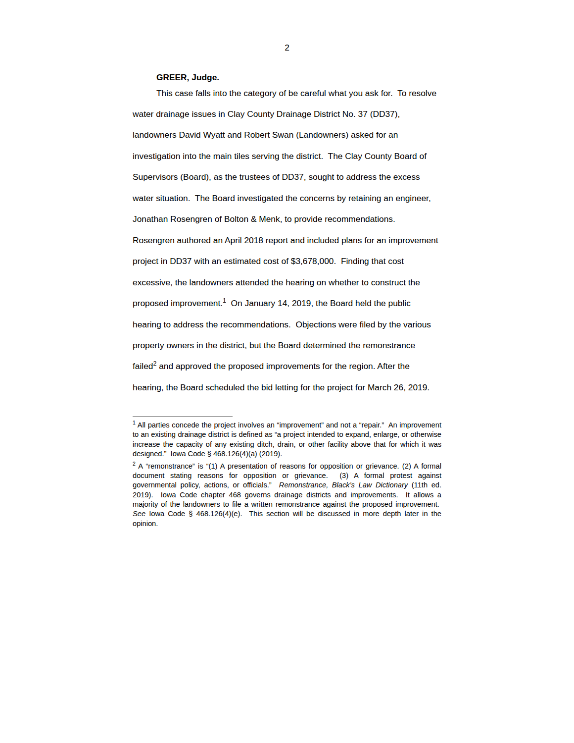2
GREER, Judge.
This case falls into the category of be careful what you ask for. To resolve water drainage issues in Clay County Drainage District No. 37 (DD37), landowners David Wyatt and Robert Swan (Landowners) asked for an investigation into the main tiles serving the district. The Clay County Board of Supervisors (Board), as the trustees of DD37, sought to address the excess water situation. The Board investigated the concerns by retaining an engineer, Jonathan Rosengren of Bolton & Menk, to provide recommendations. Rosengren authored an April 2018 report and included plans for an improvement project in DD37 with an estimated cost of $3,678,000. Finding that cost excessive, the landowners attended the hearing on whether to construct the proposed improvement.1 On January 14, 2019, the Board held the public hearing to address the recommendations. Objections were filed by the various property owners in the district, but the Board determined the remonstrance failed2 and approved the proposed improvements for the region. After the hearing, the Board scheduled the bid letting for the project for March 26, 2019.
1 All parties concede the project involves an “improvement” and not a “repair.” An improvement to an existing drainage district is defined as “a project intended to expand, enlarge, or otherwise increase the capacity of any existing ditch, drain, or other facility above that for which it was designed.” Iowa Code § 468.126(4)(a) (2019).
2 A “remonstrance” is “(1) A presentation of reasons for opposition or grievance. (2) A formal document stating reasons for opposition or grievance. (3) A formal protest against governmental policy, actions, or officials.” Remonstrance, Black’s Law Dictionary (11th ed. 2019). Iowa Code chapter 468 governs drainage districts and improvements. It allows a majority of the landowners to file a written remonstrance against the proposed improvement. See Iowa Code § 468.126(4)(e). This section will be discussed in more depth later in the opinion.